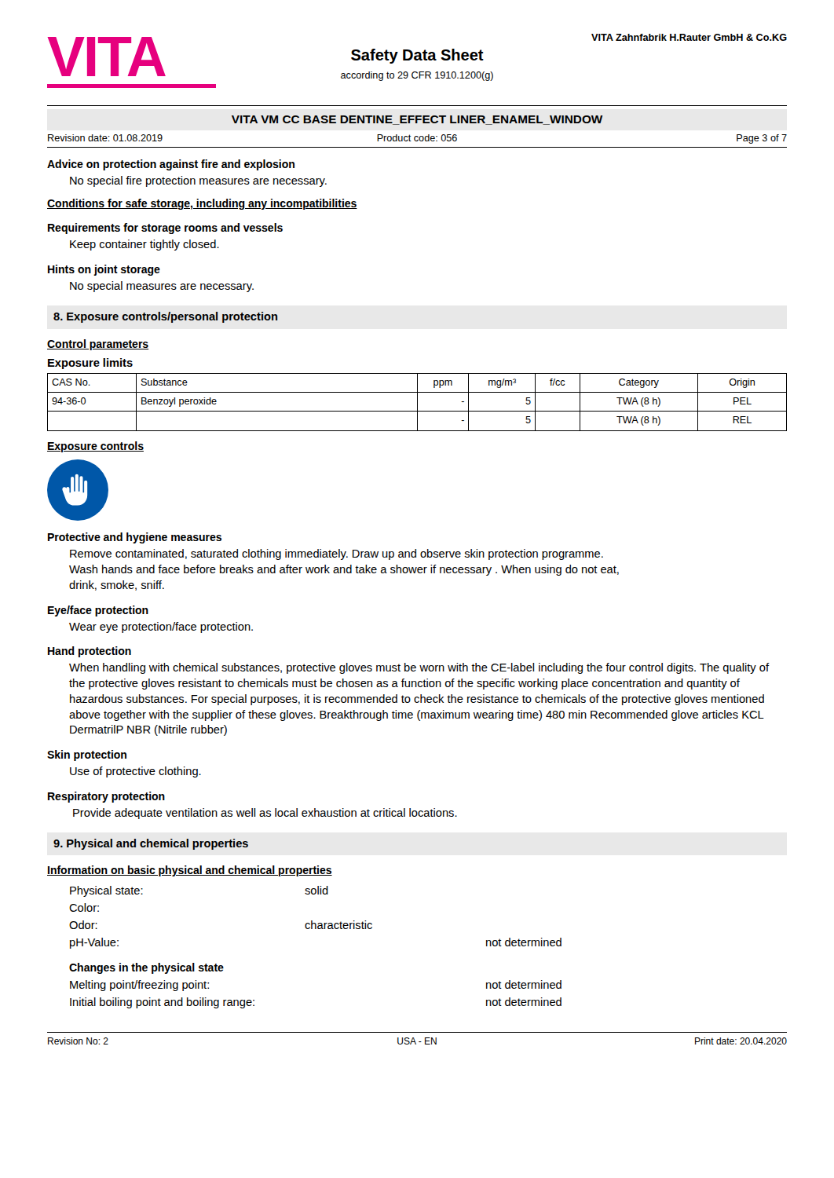VITA Zahnfabrik H.Rauter GmbH & Co.KG
VITA
Safety Data Sheet
according to 29 CFR 1910.1200(g)
VITA VM CC BASE DENTINE_EFFECT LINER_ENAMEL_WINDOW
Revision date: 01.08.2019
Product code: 056
Page 3 of 7
Advice on protection against fire and explosion
No special fire protection measures are necessary.
Conditions for safe storage, including any incompatibilities
Requirements for storage rooms and vessels
Keep container tightly closed.
Hints on joint storage
No special measures are necessary.
8. Exposure controls/personal protection
Control parameters
Exposure limits
| CAS No. | Substance | ppm | mg/m³ | f/cc | Category | Origin |
| --- | --- | --- | --- | --- | --- | --- |
| 94-36-0 | Benzoyl peroxide | - | 5 | | TWA (8 h) | PEL |
| | | - | 5 | | TWA (8 h) | REL |
Exposure controls
Protective and hygiene measures
Remove contaminated, saturated clothing immediately. Draw up and observe skin protection programme.
Wash hands and face before breaks and after work and take a shower if necessary . When using do not eat,
drink, smoke, sniff.
Eye/face protection
Wear eye protection/face protection.
Hand protection
When handling with chemical substances, protective gloves must be worn with the CE-label including the four control digits. The quality of the protective gloves resistant to chemicals must be chosen as a function of the specific working place concentration and quantity of hazardous substances. For special purposes, it is recommended to check the resistance to chemicals of the protective gloves mentioned above together with the supplier of these gloves. Breakthrough time (maximum wearing time) 480 min Recommended glove articles KCL DermatrilP NBR (Nitrile rubber)
Skin protection
Use of protective clothing.
Respiratory protection
Provide adequate ventilation as well as local exhaustion at critical locations.
9. Physical and chemical properties
Information on basic physical and chemical properties
| Physical state: | solid | |
| Color: | | |
| Odor: | characteristic | |
| pH-Value: | | not determined |
Changes in the physical state
| Melting point/freezing point: | | not determined |
| Initial boiling point and boiling range: | | not determined |
Revision No: 2
USA - EN
Print date: 20.04.2020